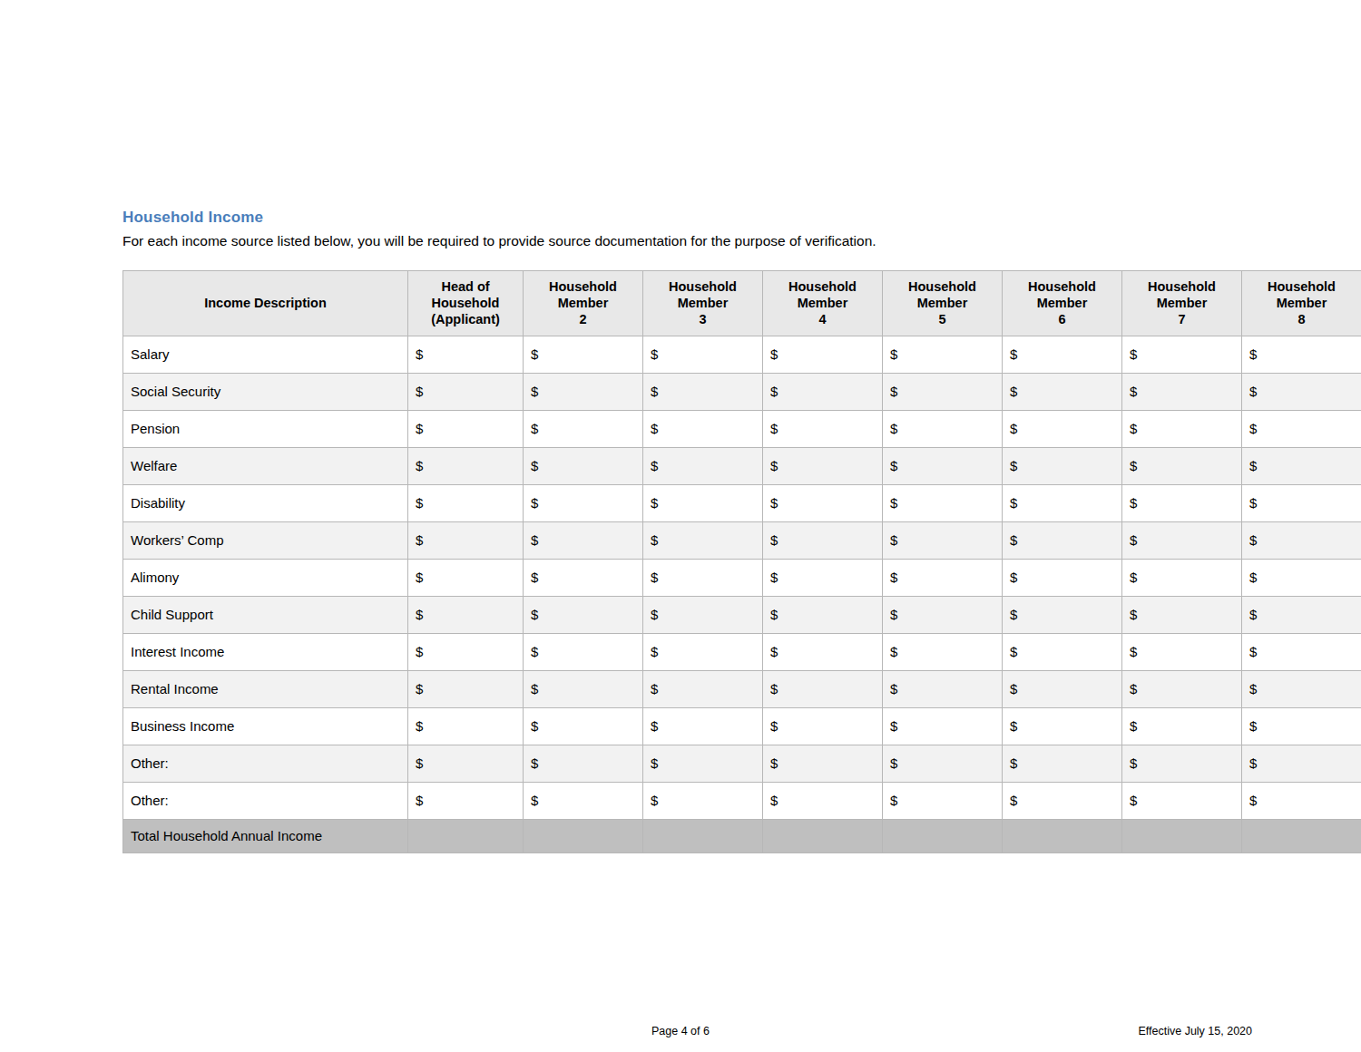Household Income
For each income source listed below, you will be required to provide source documentation for the purpose of verification.
| Income Description | Head of Household (Applicant) | Household Member 2 | Household Member 3 | Household Member 4 | Household Member 5 | Household Member 6 | Household Member 7 | Household Member 8 |
| --- | --- | --- | --- | --- | --- | --- | --- | --- |
| Salary | $ | $ | $ | $ | $ | $ | $ | $ |
| Social Security | $ | $ | $ | $ | $ | $ | $ | $ |
| Pension | $ | $ | $ | $ | $ | $ | $ | $ |
| Welfare | $ | $ | $ | $ | $ | $ | $ | $ |
| Disability | $ | $ | $ | $ | $ | $ | $ | $ |
| Workers’ Comp | $ | $ | $ | $ | $ | $ | $ | $ |
| Alimony | $ | $ | $ | $ | $ | $ | $ | $ |
| Child Support | $ | $ | $ | $ | $ | $ | $ | $ |
| Interest Income | $ | $ | $ | $ | $ | $ | $ | $ |
| Rental Income | $ | $ | $ | $ | $ | $ | $ | $ |
| Business Income | $ | $ | $ | $ | $ | $ | $ | $ |
| Other: | $ | $ | $ | $ | $ | $ | $ | $ |
| Other: | $ | $ | $ | $ | $ | $ | $ | $ |
| Total Household Annual Income | | | | | | | | |
Page 4 of 6 Effective July 15, 2020